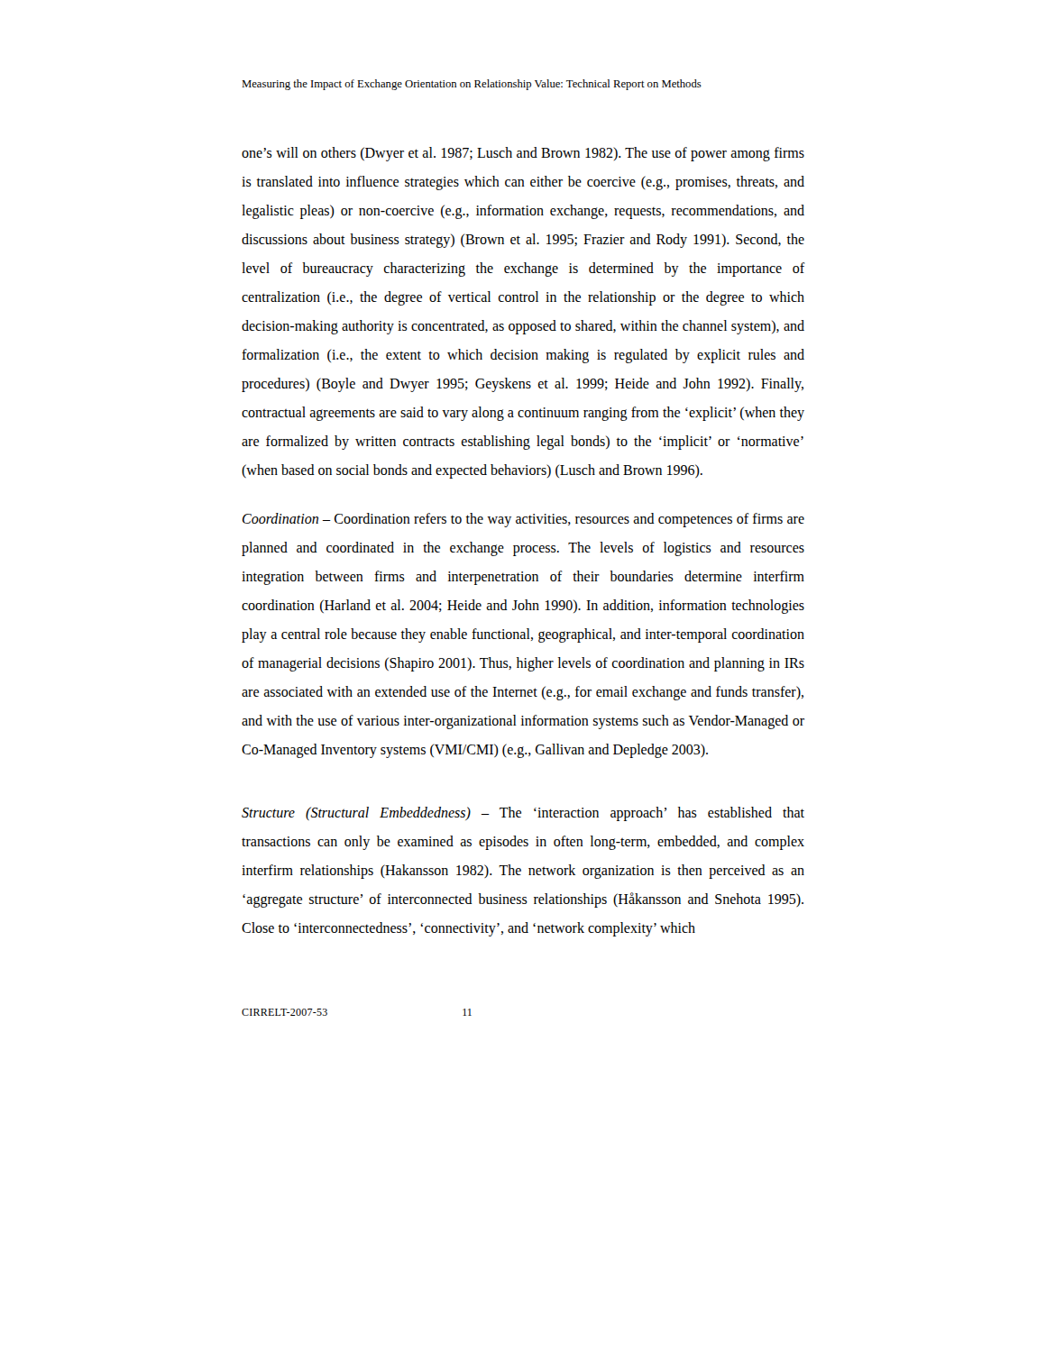Measuring the Impact of Exchange Orientation on Relationship Value: Technical Report on Methods
one’s will on others (Dwyer et al. 1987; Lusch and Brown 1982). The use of power among firms is translated into influence strategies which can either be coercive (e.g., promises, threats, and legalistic pleas) or non-coercive (e.g., information exchange, requests, recommendations, and discussions about business strategy) (Brown et al. 1995; Frazier and Rody 1991). Second, the level of bureaucracy characterizing the exchange is determined by the importance of centralization (i.e., the degree of vertical control in the relationship or the degree to which decision-making authority is concentrated, as opposed to shared, within the channel system), and formalization (i.e., the extent to which decision making is regulated by explicit rules and procedures) (Boyle and Dwyer 1995; Geyskens et al. 1999; Heide and John 1992). Finally, contractual agreements are said to vary along a continuum ranging from the ‘explicit’ (when they are formalized by written contracts establishing legal bonds) to the ‘implicit’ or ‘normative’ (when based on social bonds and expected behaviors) (Lusch and Brown 1996).
Coordination – Coordination refers to the way activities, resources and competences of firms are planned and coordinated in the exchange process. The levels of logistics and resources integration between firms and interpenetration of their boundaries determine interfirm coordination (Harland et al. 2004; Heide and John 1990). In addition, information technologies play a central role because they enable functional, geographical, and inter-temporal coordination of managerial decisions (Shapiro 2001). Thus, higher levels of coordination and planning in IRs are associated with an extended use of the Internet (e.g., for email exchange and funds transfer), and with the use of various inter-organizational information systems such as Vendor-Managed or Co-Managed Inventory systems (VMI/CMI) (e.g., Gallivan and Depledge 2003).
Structure (Structural Embeddedness) – The ‘interaction approach’ has established that transactions can only be examined as episodes in often long-term, embedded, and complex interfirm relationships (Hakansson 1982). The network organization is then perceived as an ‘aggregate structure’ of interconnected business relationships (Håkansson and Snehota 1995). Close to ‘interconnectedness’, ‘connectivity’, and ‘network complexity’ which
CIRRELT-2007-53 11